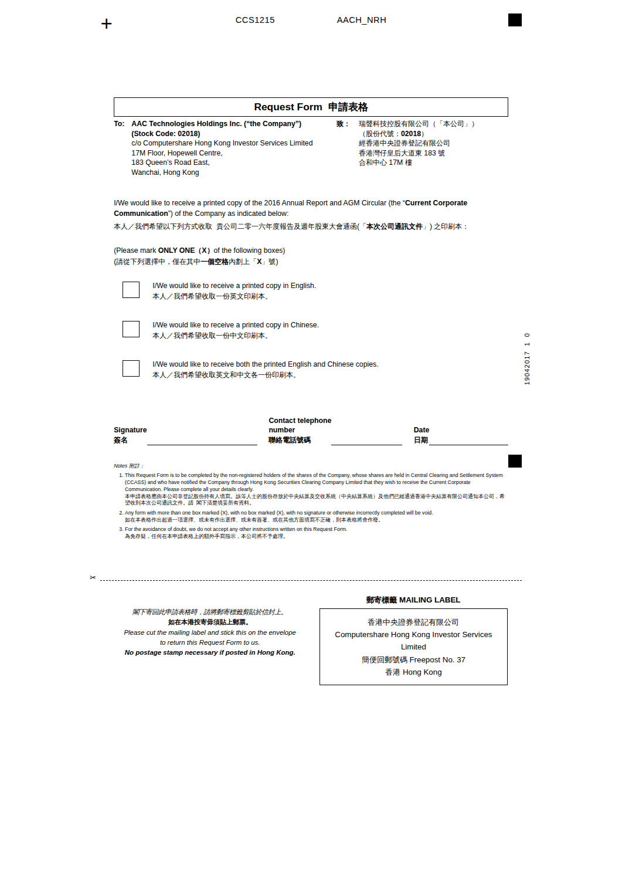+
CCS1215 AACH_NRH
19042017 1 0
Request Form 申請表格
| To: | AAC Technologies Holdings Inc. (“the Company”) (Stock Code: 02018) c/o Computershare Hong Kong Investor Services Limited 17M Floor, Hopewell Centre, 183 Queen’s Road East, Wanchai, Hong Kong | 致： | 瑞聲科技控股有限公司（「本公司」） （股份代號： 02018 ） 經香港中央證券登記有限公司 香港灣仔皇后大道東 183 號 合和中心 17M 樓 |
I/We would like to receive a printed copy of the 2016 Annual Report and AGM Circular (the “Current Corporate Communication”) of the Company as indicated below: 本人／我們希望以下列方式收取 貴公司二零一六年度報告及週年股東大會通函(「本次公司通訊文件」) 之印刷本：
(Please mark ONLY ONE（X）of the following boxes)
(請從下列選擇中，僅在其中一個空格內劃上「X」號)
I/We would like to receive a printed copy in English.
本人／我們希望收取一份英文印刷本。
I/We would like to receive a printed copy in Chinese.
本人／我們希望收取一份中文印刷本。
I/We would like to receive both the printed English and Chinese copies.
本人／我們希望收取英文和中文各一份印刷本。
| Signature 簽名 | | | Contact telephone number 聯絡電話號碼 | | | Date 日期 | |
Notes 附註：
This Request Form is to be completed by the non-registered holders of the shares of the Company, whose shares are held in Central Clearing and Settlement System (CCASS) and who have notified the Company through Hong Kong Securities Clearing Company Limited that they wish to receive the Current Corporate Communication. Please complete all your details clearly.
本申請表格應由本公司非登記股份持有人填寫。該等人士的股份存放於中央結算及交收系統（中央結算系統）及他們已經通過香港中央結算有限公司通知本公司，希望收到本次公司通訊文件。請 閣下清楚填妥所有資料。
Any form with more than one box marked (X), with no box marked (X), with no signature or otherwise incorrectly completed will be void.
如在本表格作出超過一項選擇、或未有作出選擇、或未有簽署、或在其他方面填寫不正確，則本表格將會作廢。
For the avoidance of doubt, we do not accept any other instructions written on this Request Form.
為免存疑，任何在本申請表格上的額外手寫指示，本公司將不予處理。
✂
| 閣下寄回此申請表格時，請將郵寄標籤剪貼於信封上。 如在本港投寄毋須貼上郵票。 Please cut the mailing label and stick this on the envelope to return this Request Form to us. No postage stamp necessary if posted in Hong Kong. | 郵寄標籤 MAILING LABEL 香港中央證券登記有限公司 Computershare Hong Kong Investor Services Limited 簡便回郵號碼 Freepost No. 37 香港 Hong Kong |